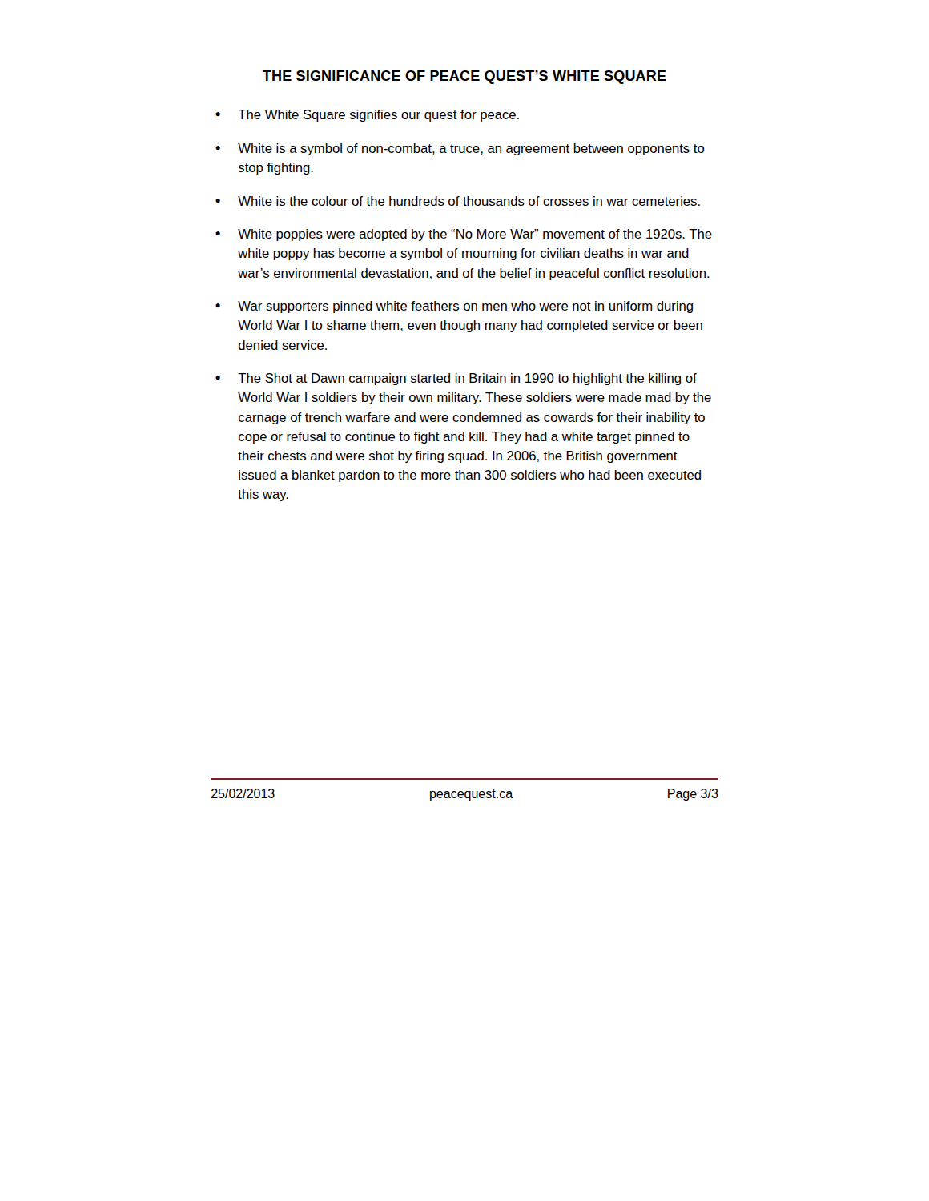THE SIGNIFICANCE OF PEACE QUEST’S WHITE SQUARE
The White Square signifies our quest for peace.
White is a symbol of non-combat, a truce, an agreement between opponents to stop fighting.
White is the colour of the hundreds of thousands of crosses in war cemeteries.
White poppies were adopted by the “No More War” movement of the 1920s. The white poppy has become a symbol of mourning for civilian deaths in war and war’s environmental devastation, and of the belief in peaceful conflict resolution.
War supporters pinned white feathers on men who were not in uniform during World War I to shame them, even though many had completed service or been denied service.
The Shot at Dawn campaign started in Britain in 1990 to highlight the killing of World War I soldiers by their own military. These soldiers were made mad by the carnage of trench warfare and were condemned as cowards for their inability to cope or refusal to continue to fight and kill. They had a white target pinned to their chests and were shot by firing squad. In 2006, the British government issued a blanket pardon to the more than 300 soldiers who had been executed this way.
25/02/2013 peacequest.ca Page 3/3